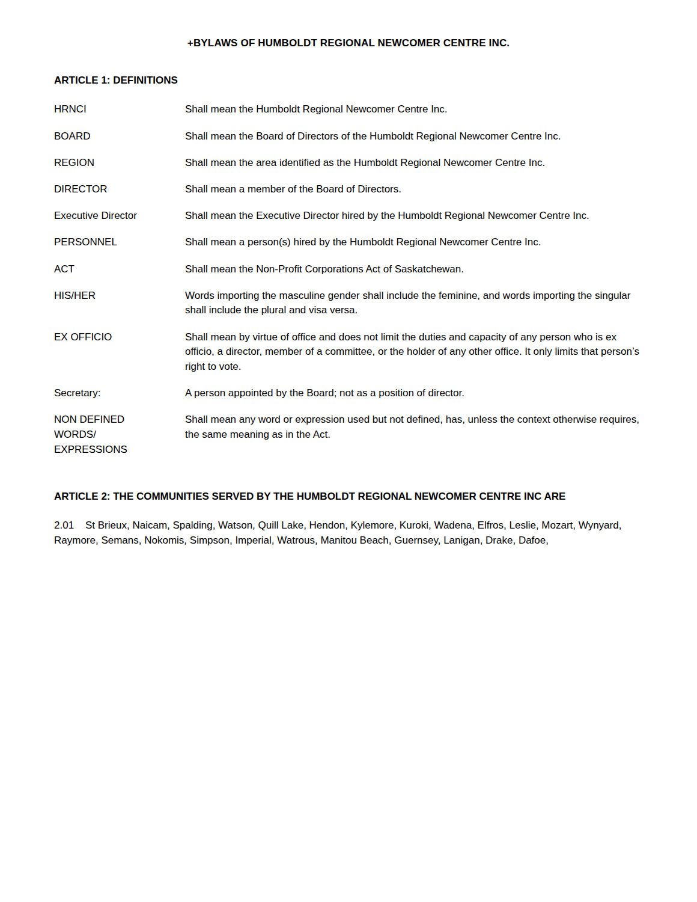+BYLAWS OF HUMBOLDT REGIONAL NEWCOMER CENTRE INC.
ARTICLE 1: DEFINITIONS
| HRNCI | Shall mean the Humboldt Regional Newcomer Centre Inc. |
| BOARD | Shall mean the Board of Directors of the Humboldt Regional Newcomer Centre Inc. |
| REGION | Shall mean the area identified as the Humboldt Regional Newcomer Centre Inc. |
| DIRECTOR | Shall mean a member of the Board of Directors. |
| Executive Director | Shall mean the Executive Director hired by the Humboldt Regional Newcomer Centre Inc. |
| PERSONNEL | Shall mean a person(s) hired by the Humboldt Regional Newcomer Centre Inc. |
| ACT | Shall mean the Non-Profit Corporations Act of Saskatchewan. |
| HIS/HER | Words importing the masculine gender shall include the feminine, and words importing the singular shall include the plural and visa versa. |
| EX OFFICIO | Shall mean by virtue of office and does not limit the duties and capacity of any person who is ex officio, a director, member of a committee, or the holder of any other office. It only limits that person’s right to vote. |
| Secretary: | A person appointed by the Board; not as a position of director. |
| NON DEFINED WORDS/ EXPRESSIONS | Shall mean any word or expression used but not defined, has, unless the context otherwise requires, the same meaning as in the Act. |
ARTICLE 2: THE COMMUNITIES SERVED BY THE HUMBOLDT REGIONAL NEWCOMER CENTRE INC ARE
2.01 St Brieux, Naicam, Spalding, Watson, Quill Lake, Hendon, Kylemore, Kuroki, Wadena, Elfros, Leslie, Mozart, Wynyard, Raymore, Semans, Nokomis, Simpson, Imperial, Watrous, Manitou Beach, Guernsey, Lanigan, Drake, Dafoe,